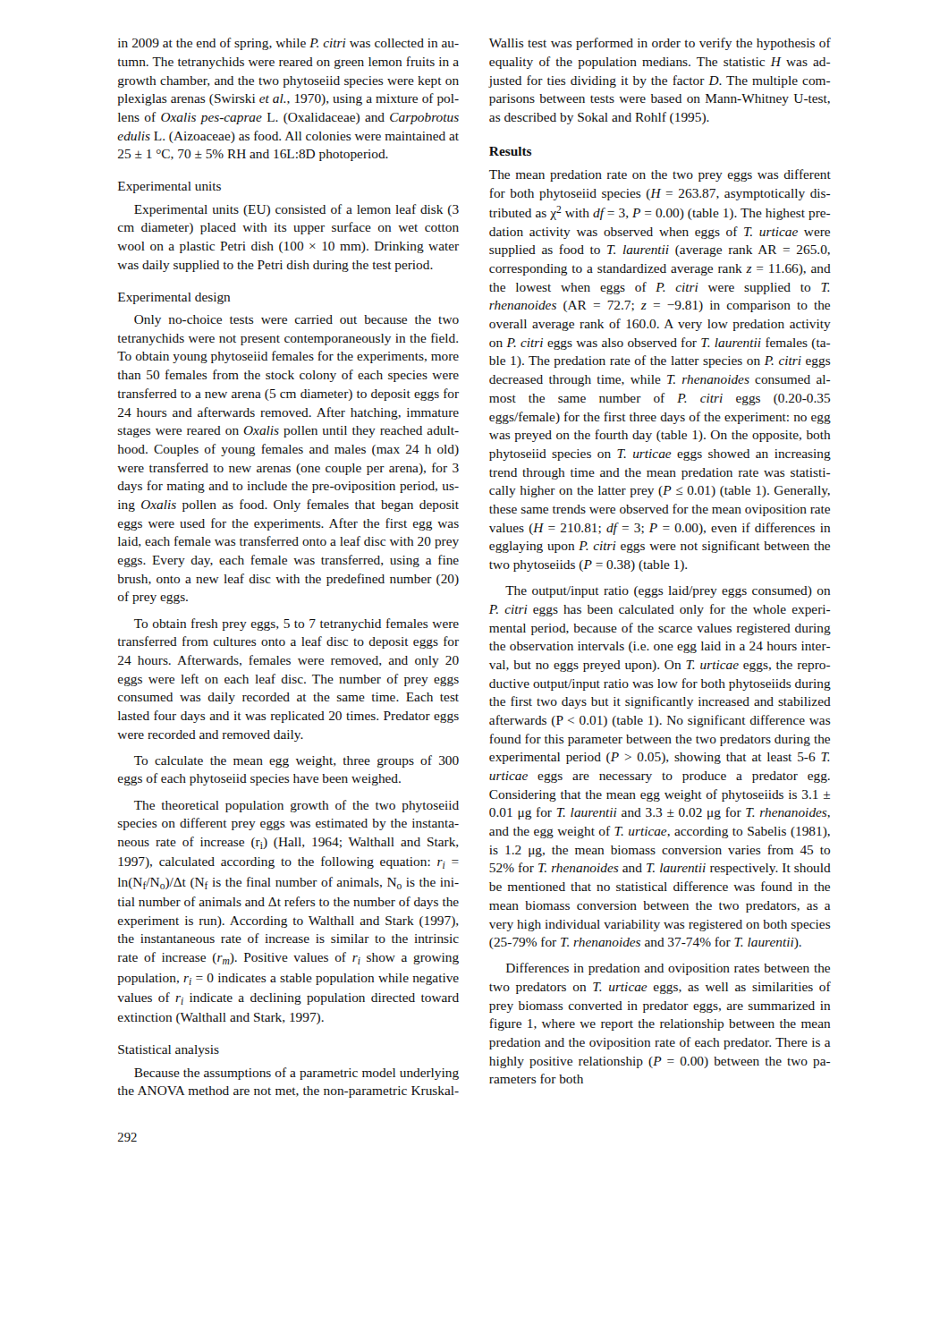in 2009 at the end of spring, while P. citri was collected in autumn. The tetranychids were reared on green lemon fruits in a growth chamber, and the two phytoseiid species were kept on plexiglas arenas (Swirski et al., 1970), using a mixture of pollens of Oxalis pes-caprae L. (Oxalidaceae) and Carpobrotus edulis L. (Aizoaceae) as food. All colonies were maintained at 25 ± 1 °C, 70 ± 5% RH and 16L:8D photoperiod.
Experimental units
Experimental units (EU) consisted of a lemon leaf disk (3 cm diameter) placed with its upper surface on wet cotton wool on a plastic Petri dish (100 × 10 mm). Drinking water was daily supplied to the Petri dish during the test period.
Experimental design
Only no-choice tests were carried out because the two tetranychids were not present contemporaneously in the field. To obtain young phytoseiid females for the experiments, more than 50 females from the stock colony of each species were transferred to a new arena (5 cm diameter) to deposit eggs for 24 hours and afterwards removed. After hatching, immature stages were reared on Oxalis pollen until they reached adulthood. Couples of young females and males (max 24 h old) were transferred to new arenas (one couple per arena), for 3 days for mating and to include the pre-oviposition period, using Oxalis pollen as food. Only females that began deposit eggs were used for the experiments. After the first egg was laid, each female was transferred onto a leaf disc with 20 prey eggs. Every day, each female was transferred, using a fine brush, onto a new leaf disc with the predefined number (20) of prey eggs.
To obtain fresh prey eggs, 5 to 7 tetranychid females were transferred from cultures onto a leaf disc to deposit eggs for 24 hours. Afterwards, females were removed, and only 20 eggs were left on each leaf disc. The number of prey eggs consumed was daily recorded at the same time. Each test lasted four days and it was replicated 20 times. Predator eggs were recorded and removed daily.
To calculate the mean egg weight, three groups of 300 eggs of each phytoseiid species have been weighed.
The theoretical population growth of the two phytoseiid species on different prey eggs was estimated by the instantaneous rate of increase (ri) (Hall, 1964; Walthall and Stark, 1997), calculated according to the following equation: ri = ln(Nf/No)/Δt (Nf is the final number of animals, No is the initial number of animals and Δt refers to the number of days the experiment is run). According to Walthall and Stark (1997), the instantaneous rate of increase is similar to the intrinsic rate of increase (rm). Positive values of ri show a growing population, ri = 0 indicates a stable population while negative values of ri indicate a declining population directed toward extinction (Walthall and Stark, 1997).
Statistical analysis
Because the assumptions of a parametric model underlying the ANOVA method are not met, the non-parametric Kruskal-Wallis test was performed in order to verify the hypothesis of equality of the population medians. The statistic H was adjusted for ties dividing it by the factor D. The multiple comparisons between tests were based on Mann-Whitney U-test, as described by Sokal and Rohlf (1995).
Results
The mean predation rate on the two prey eggs was different for both phytoseiid species (H = 263.87, asymptotically distributed as χ2 with df = 3, P = 0.00) (table 1). The highest predation activity was observed when eggs of T. urticae were supplied as food to T. laurentii (average rank AR = 265.0, corresponding to a standardized average rank z = 11.66), and the lowest when eggs of P. citri were supplied to T. rhenanoides (AR = 72.7; z = −9.81) in comparison to the overall average rank of 160.0. A very low predation activity on P. citri eggs was also observed for T. laurentii females (table 1). The predation rate of the latter species on P. citri eggs decreased through time, while T. rhenanoides consumed almost the same number of P. citri eggs (0.20-0.35 eggs/female) for the first three days of the experiment: no egg was preyed on the fourth day (table 1). On the opposite, both phytoseiid species on T. urticae eggs showed an increasing trend through time and the mean predation rate was statistically higher on the latter prey (P ≤ 0.01) (table 1). Generally, these same trends were observed for the mean oviposition rate values (H = 210.81; df = 3; P = 0.00), even if differences in egglaying upon P. citri eggs were not significant between the two phytoseiids (P = 0.38) (table 1).
The output/input ratio (eggs laid/prey eggs consumed) on P. citri eggs has been calculated only for the whole experimental period, because of the scarce values registered during the observation intervals (i.e. one egg laid in a 24 hours interval, but no eggs preyed upon). On T. urticae eggs, the reproductive output/input ratio was low for both phytoseiids during the first two days but it significantly increased and stabilized afterwards (P < 0.01) (table 1). No significant difference was found for this parameter between the two predators during the experimental period (P > 0.05), showing that at least 5-6 T. urticae eggs are necessary to produce a predator egg. Considering that the mean egg weight of phytoseiids is 3.1 ± 0.01 μg for T. laurentii and 3.3 ± 0.02 μg for T. rhenanoides, and the egg weight of T. urticae, according to Sabelis (1981), is 1.2 μg, the mean biomass conversion varies from 45 to 52% for T. rhenanoides and T. laurentii respectively. It should be mentioned that no statistical difference was found in the mean biomass conversion between the two predators, as a very high individual variability was registered on both species (25-79% for T. rhenanoides and 37-74% for T. laurentii).
Differences in predation and oviposition rates between the two predators on T. urticae eggs, as well as similarities of prey biomass converted in predator eggs, are summarized in figure 1, where we report the relationship between the mean predation and the oviposition rate of each predator. There is a highly positive relationship (P = 0.00) between the two parameters for both
292